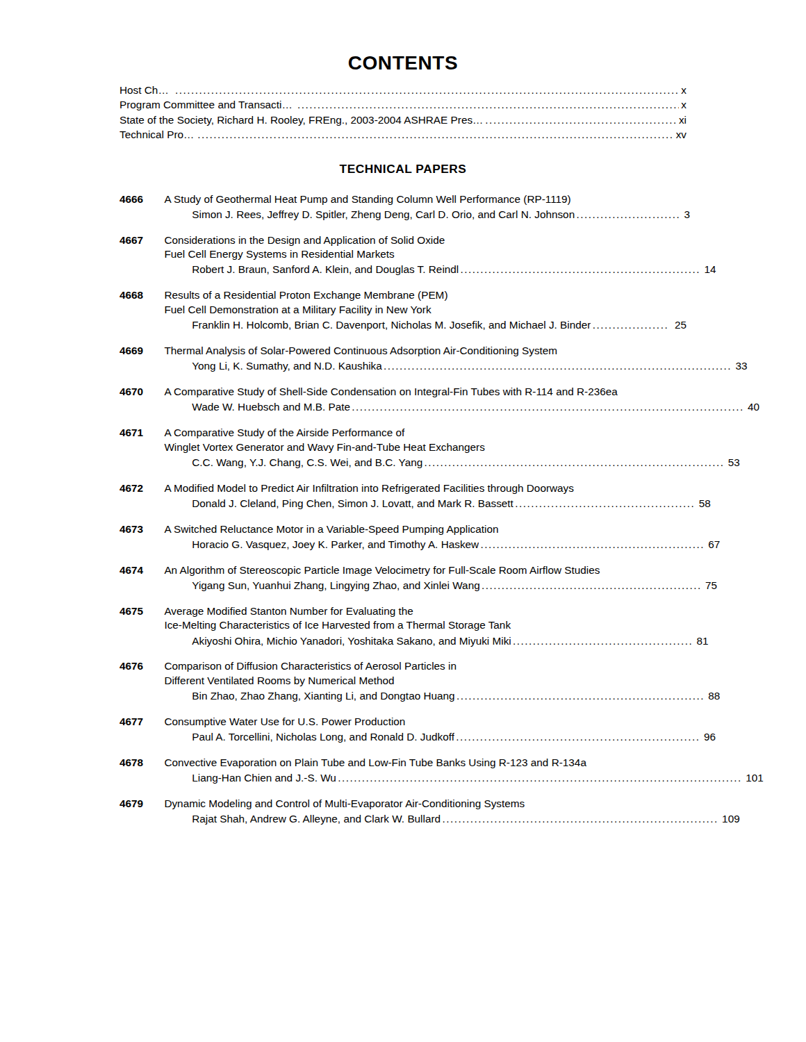CONTENTS
Host Chapter .................................................................................................................................................. x
Program Committee and Transactions Staff .............................................................................................................. x
State of the Society, Richard H. Rooley, FREng., 2003-2004 ASHRAE President ................................................. xi
Technical Program ......................................................................................................................................... xv
TECHNICAL PAPERS
4666
A Study of Geothermal Heat Pump and Standing Column Well Performance (RP-1119)
Simon J. Rees, Jeffrey D. Spitler, Zheng Deng, Carl D. Orio, and Carl N. Johnson .......................... 3
4667
Considerations in the Design and Application of Solid Oxide
Fuel Cell Energy Systems in Residential Markets
Robert J. Braun, Sanford A. Klein, and Douglas T. Reindl ............................................................ 14
4668
Results of a Residential Proton Exchange Membrane (PEM)
Fuel Cell Demonstration at a Military Facility in New York
Franklin H. Holcomb, Brian C. Davenport, Nicholas M. Josefik, and Michael J. Binder ................... 25
4669
Thermal Analysis of Solar-Powered Continuous Adsorption Air-Conditioning System
Yong Li, K. Sumathy, and N.D. Kaushika ....................................................................................... 33
4670
A Comparative Study of Shell-Side Condensation on Integral-Fin Tubes with R-114 and R-236ea
Wade W. Huebsch and M.B. Pate .................................................................................................. 40
4671
A Comparative Study of the Airside Performance of
Winglet Vortex Generator and Wavy Fin-and-Tube Heat Exchangers
C.C. Wang, Y.J. Chang, C.S. Wei, and B.C. Yang ........................................................................... 53
4672
A Modified Model to Predict Air Infiltration into Refrigerated Facilities through Doorways
Donald J. Cleland, Ping Chen, Simon J. Lovatt, and Mark R. Bassett ............................................. 58
4673
A Switched Reluctance Motor in a Variable-Speed Pumping Application
Horacio G. Vasquez, Joey K. Parker, and Timothy A. Haskew ........................................................ 67
4674
An Algorithm of Stereoscopic Particle Image Velocimetry for Full-Scale Room Airflow Studies
Yigang Sun, Yuanhui Zhang, Lingying Zhao, and Xinlei Wang ....................................................... 75
4675
Average Modified Stanton Number for Evaluating the
Ice-Melting Characteristics of Ice Harvested from a Thermal Storage Tank
Akiyoshi Ohira, Michio Yanadori, Yoshitaka Sakano, and Miyuki Miki ............................................. 81
4676
Comparison of Diffusion Characteristics of Aerosol Particles in
Different Ventilated Rooms by Numerical Method
Bin Zhao, Zhao Zhang, Xianting Li, and Dongtao Huang .............................................................. 88
4677
Consumptive Water Use for U.S. Power Production
Paul A. Torcellini, Nicholas Long, and Ronald D. Judkoff ............................................................. 96
4678
Convective Evaporation on Plain Tube and Low-Fin Tube Banks Using R-123 and R-134a
Liang-Han Chien and J.-S. Wu ..................................................................................................... 101
4679
Dynamic Modeling and Control of Multi-Evaporator Air-Conditioning Systems
Rajat Shah, Andrew G. Alleyne, and Clark W. Bullard ..................................................................... 109